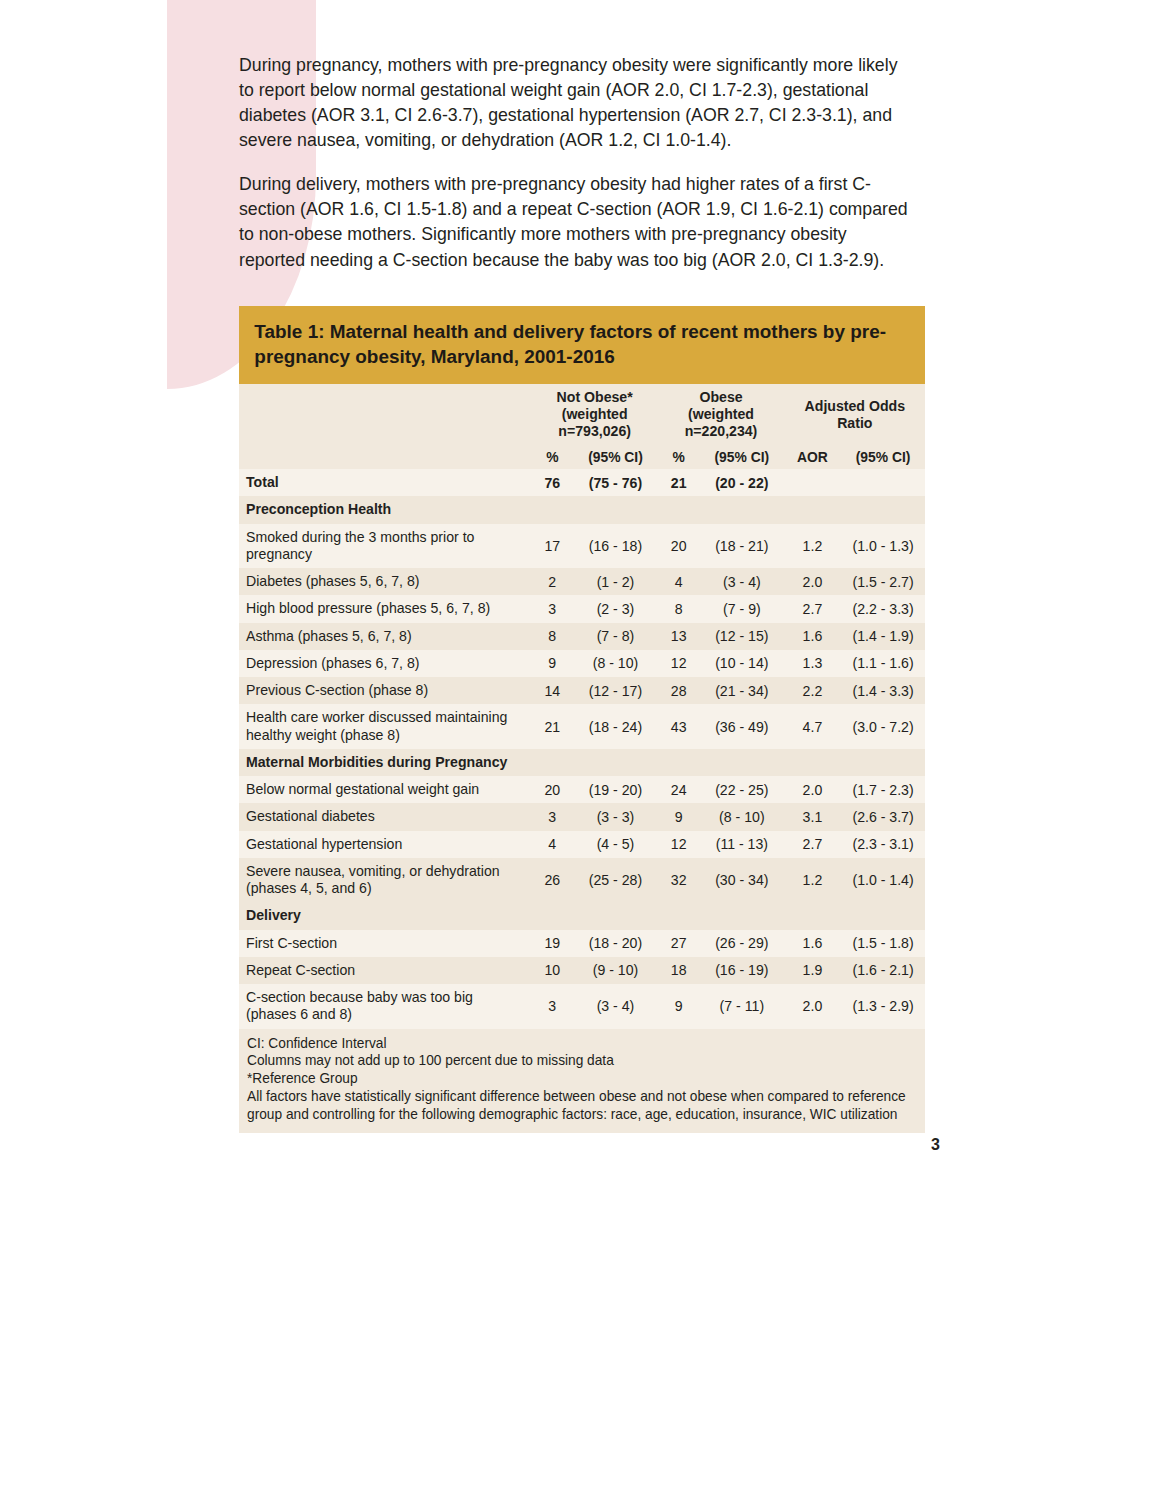During pregnancy, mothers with pre-pregnancy obesity were significantly more likely to report below normal gestational weight gain (AOR 2.0, CI 1.7-2.3), gestational diabetes (AOR 3.1, CI 2.6-3.7), gestational hypertension (AOR 2.7, CI 2.3-3.1), and severe nausea, vomiting, or dehydration (AOR 1.2, CI 1.0-1.4).
During delivery, mothers with pre-pregnancy obesity had higher rates of a first C-section (AOR 1.6, CI 1.5-1.8) and a repeat C-section (AOR 1.9, CI 1.6-2.1) compared to non-obese mothers. Significantly more mothers with pre-pregnancy obesity reported needing a C-section because the baby was too big (AOR 2.0, CI 1.3-2.9).
Table 1: Maternal health and delivery factors of recent mothers by pre-pregnancy obesity, Maryland, 2001-2016
| | Not Obese* (weighted n=793,026) | Obese (weighted n=220,234) | Adjusted Odds Ratio |
| --- | --- | --- | --- |
| % | (95% CI) | % | (95% CI) | AOR | (95% CI) |
| Total | 76 | (75 - 76) | 21 | (20 - 22) | | |
| Preconception Health | | | | | | |
| Smoked during the 3 months prior to pregnancy | 17 | (16 - 18) | 20 | (18 - 21) | 1.2 | (1.0 - 1.3) |
| Diabetes (phases 5, 6, 7, 8) | 2 | (1 - 2) | 4 | (3 - 4) | 2.0 | (1.5 - 2.7) |
| High blood pressure (phases 5, 6, 7, 8) | 3 | (2 - 3) | 8 | (7 - 9) | 2.7 | (2.2 - 3.3) |
| Asthma (phases 5, 6, 7, 8) | 8 | (7 - 8) | 13 | (12 - 15) | 1.6 | (1.4 - 1.9) |
| Depression (phases 6, 7, 8) | 9 | (8 - 10) | 12 | (10 - 14) | 1.3 | (1.1 - 1.6) |
| Previous C-section (phase 8) | 14 | (12 - 17) | 28 | (21 - 34) | 2.2 | (1.4 - 3.3) |
| Health care worker discussed maintaining healthy weight (phase 8) | 21 | (18 - 24) | 43 | (36 - 49) | 4.7 | (3.0 - 7.2) |
| Maternal Morbidities during Pregnancy | | | | | | |
| Below normal gestational weight gain | 20 | (19 - 20) | 24 | (22 - 25) | 2.0 | (1.7 - 2.3) |
| Gestational diabetes | 3 | (3 - 3) | 9 | (8 - 10) | 3.1 | (2.6 - 3.7) |
| Gestational hypertension | 4 | (4 - 5) | 12 | (11 - 13) | 2.7 | (2.3 - 3.1) |
| Severe nausea, vomiting, or dehydration (phases 4, 5, and 6) | 26 | (25 - 28) | 32 | (30 - 34) | 1.2 | (1.0 - 1.4) |
| Delivery | | | | | | |
| First C-section | 19 | (18 - 20) | 27 | (26 - 29) | 1.6 | (1.5 - 1.8) |
| Repeat C-section | 10 | (9 - 10) | 18 | (16 - 19) | 1.9 | (1.6 - 2.1) |
| C-section because baby was too big (phases 6 and 8) | 3 | (3 - 4) | 9 | (7 - 11) | 2.0 | (1.3 - 2.9) |
CI: Confidence Interval
Columns may not add up to 100 percent due to missing data
*Reference Group
All factors have statistically significant difference between obese and not obese when compared to reference group and controlling for the following demographic factors: race, age, education, insurance, WIC utilization
3